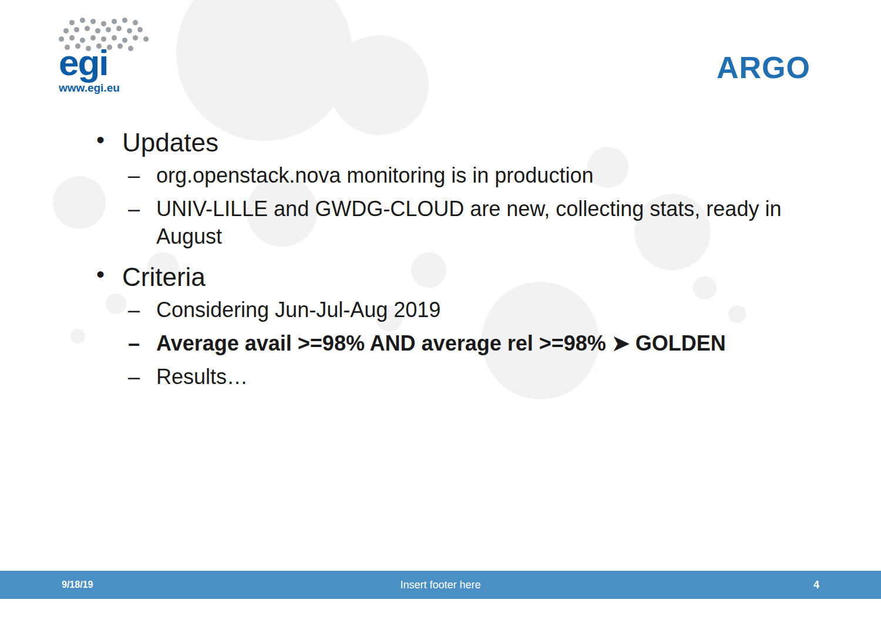egi
www.egi.eu
ARGO
Updates
org.openstack.nova monitoring is in production
UNIV-LILLE and GWDG-CLOUD are new, collecting stats, ready in August
Criteria
Considering Jun-Jul-Aug 2019
Average avail >=98% AND average rel >=98% ➤ GOLDEN
Results…
9/18/19
Insert footer here
4